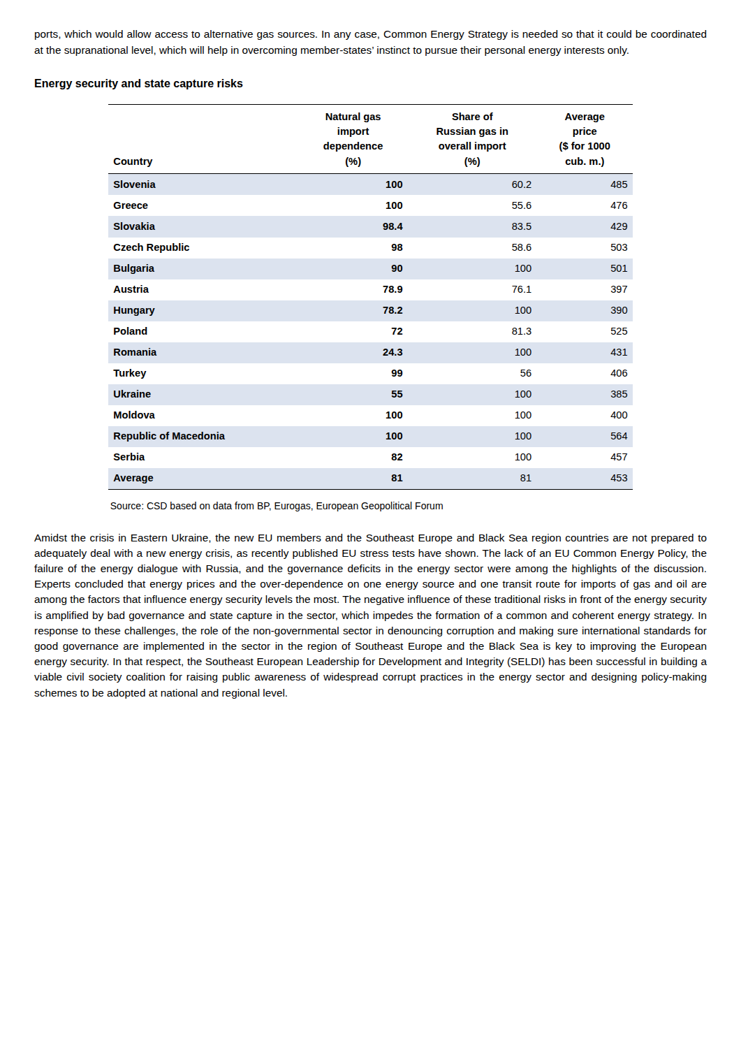ports, which would allow access to alternative gas sources. In any case, Common Energy Strategy is needed so that it could be coordinated at the supranational level, which will help in overcoming member-states’ instinct to pursue their personal energy interests only.
Energy security and state capture risks
Source: CSD based on data from BP, Eurogas, European Geopolitical Forum
| Country | Natural gas import dependence (%) | Share of Russian gas in overall import (%) | Average price ($ for 1000 cub. m.) |
| --- | --- | --- | --- |
| Slovenia | 100 | 60.2 | 485 |
| Greece | 100 | 55.6 | 476 |
| Slovakia | 98.4 | 83.5 | 429 |
| Czech Republic | 98 | 58.6 | 503 |
| Bulgaria | 90 | 100 | 501 |
| Austria | 78.9 | 76.1 | 397 |
| Hungary | 78.2 | 100 | 390 |
| Poland | 72 | 81.3 | 525 |
| Romania | 24.3 | 100 | 431 |
| Turkey | 99 | 56 | 406 |
| Ukraine | 55 | 100 | 385 |
| Moldova | 100 | 100 | 400 |
| Republic of Macedonia | 100 | 100 | 564 |
| Serbia | 82 | 100 | 457 |
| Average | 81 | 81 | 453 |
Amidst the crisis in Eastern Ukraine, the new EU members and the Southeast Europe and Black Sea region countries are not prepared to adequately deal with a new energy crisis, as recently published EU stress tests have shown. The lack of an EU Common Energy Policy, the failure of the energy dialogue with Russia, and the governance deficits in the energy sector were among the highlights of the discussion. Experts concluded that energy prices and the over-dependence on one energy source and one transit route for imports of gas and oil are among the factors that influence energy security levels the most. The negative influence of these traditional risks in front of the energy security is amplified by bad governance and state capture in the sector, which impedes the formation of a common and coherent energy strategy. In response to these challenges, the role of the non-governmental sector in denouncing corruption and making sure international standards for good governance are implemented in the sector in the region of Southeast Europe and the Black Sea is key to improving the European energy security. In that respect, the Southeast European Leadership for Development and Integrity (SELDI) has been successful in building a viable civil society coalition for raising public awareness of widespread corrupt practices in the energy sector and designing policy-making schemes to be adopted at national and regional level.